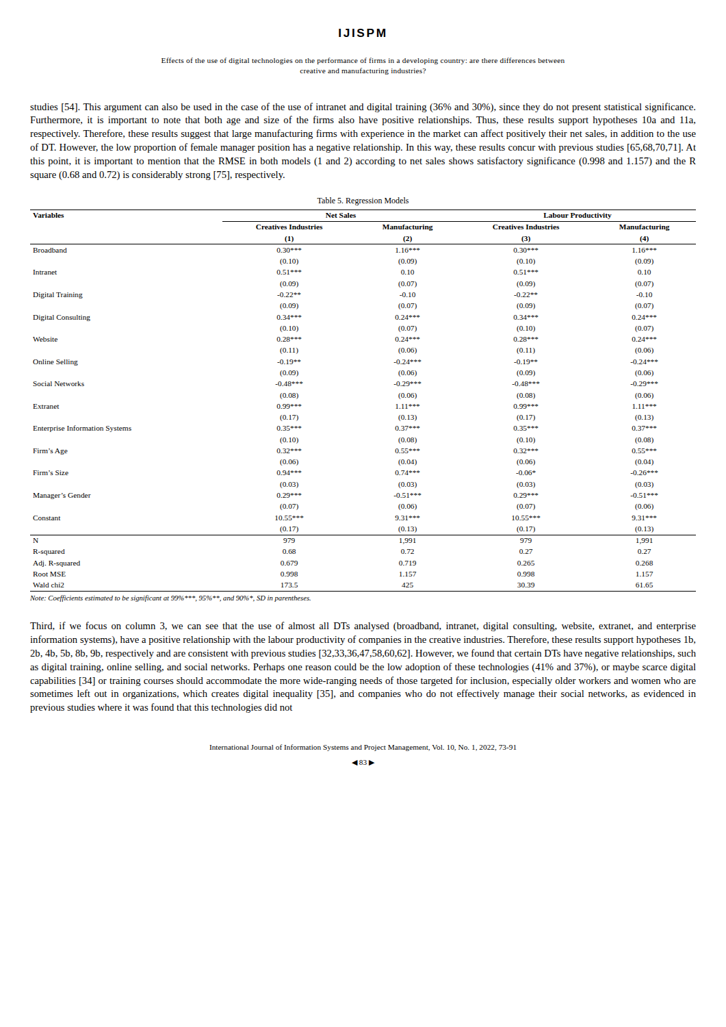IJISPM
Effects of the use of digital technologies on the performance of firms in a developing country: are there differences between
creative and manufacturing industries?
studies [54]. This argument can also be used in the case of the use of intranet and digital training (36% and 30%), since they do not present statistical significance. Furthermore, it is important to note that both age and size of the firms also have positive relationships. Thus, these results support hypotheses 10a and 11a, respectively. Therefore, these results suggest that large manufacturing firms with experience in the market can affect positively their net sales, in addition to the use of DT. However, the low proportion of female manager position has a negative relationship. In this way, these results concur with previous studies [65,68,70,71]. At this point, it is important to mention that the RMSE in both models (1 and 2) according to net sales shows satisfactory significance (0.998 and 1.157) and the R square (0.68 and 0.72) is considerably strong [75], respectively.
Table 5. Regression Models
| Variables | Net Sales | Labour Productivity |
| --- | --- | --- |
| | Creatives Industries | Manufacturing | Creatives Industries | Manufacturing |
| | (1) | (2) | (3) | (4) |
| Broadband | 0.30*** | 1.16*** | 0.30*** | 1.16*** |
| | (0.10) | (0.09) | (0.10) | (0.09) |
| Intranet | 0.51*** | 0.10 | 0.51*** | 0.10 |
| | (0.09) | (0.07) | (0.09) | (0.07) |
| Digital Training | -0.22** | -0.10 | -0.22** | -0.10 |
| | (0.09) | (0.07) | (0.09) | (0.07) |
| Digital Consulting | 0.34*** | 0.24*** | 0.34*** | 0.24*** |
| | (0.10) | (0.07) | (0.10) | (0.07) |
| Website | 0.28*** | 0.24*** | 0.28*** | 0.24*** |
| | (0.11) | (0.06) | (0.11) | (0.06) |
| Online Selling | -0.19** | -0.24*** | -0.19** | -0.24*** |
| | (0.09) | (0.06) | (0.09) | (0.06) |
| Social Networks | -0.48*** | -0.29*** | -0.48*** | -0.29*** |
| | (0.08) | (0.06) | (0.08) | (0.06) |
| Extranet | 0.99*** | 1.11*** | 0.99*** | 1.11*** |
| | (0.17) | (0.13) | (0.17) | (0.13) |
| Enterprise Information Systems | 0.35*** | 0.37*** | 0.35*** | 0.37*** |
| | (0.10) | (0.08) | (0.10) | (0.08) |
| Firm’s Age | 0.32*** | 0.55*** | 0.32*** | 0.55*** |
| | (0.06) | (0.04) | (0.06) | (0.04) |
| Firm’s Size | 0.94*** | 0.74*** | -0.06* | -0.26*** |
| | (0.03) | (0.03) | (0.03) | (0.03) |
| Manager’s Gender | 0.29*** | -0.51*** | 0.29*** | -0.51*** |
| | (0.07) | (0.06) | (0.07) | (0.06) |
| Constant | 10.55*** | 9.31*** | 10.55*** | 9.31*** |
| | (0.17) | (0.13) | (0.17) | (0.13) |
| N | 979 | 1,991 | 979 | 1,991 |
| R-squared | 0.68 | 0.72 | 0.27 | 0.27 |
| Adj. R-squared | 0.679 | 0.719 | 0.265 | 0.268 |
| Root MSE | 0.998 | 1.157 | 0.998 | 1.157 |
| Wald chi2 | 173.5 | 425 | 30.39 | 61.65 |
Note: Coefficients estimated to be significant at 99%***, 95%**, and 90%*, SD in parentheses.
Third, if we focus on column 3, we can see that the use of almost all DTs analysed (broadband, intranet, digital consulting, website, extranet, and enterprise information systems), have a positive relationship with the labour productivity of companies in the creative industries. Therefore, these results support hypotheses 1b, 2b, 4b, 5b, 8b, 9b, respectively and are consistent with previous studies [32,33,36,47,58,60,62]. However, we found that certain DTs have negative relationships, such as digital training, online selling, and social networks. Perhaps one reason could be the low adoption of these technologies (41% and 37%), or maybe scarce digital capabilities [34] or training courses should accommodate the more wide-ranging needs of those targeted for inclusion, especially older workers and women who are sometimes left out in organizations, which creates digital inequality [35], and companies who do not effectively manage their social networks, as evidenced in previous studies where it was found that this technologies did not
International Journal of Information Systems and Project Management, Vol. 10, No. 1, 2022, 73-91
◀ 83 ▶